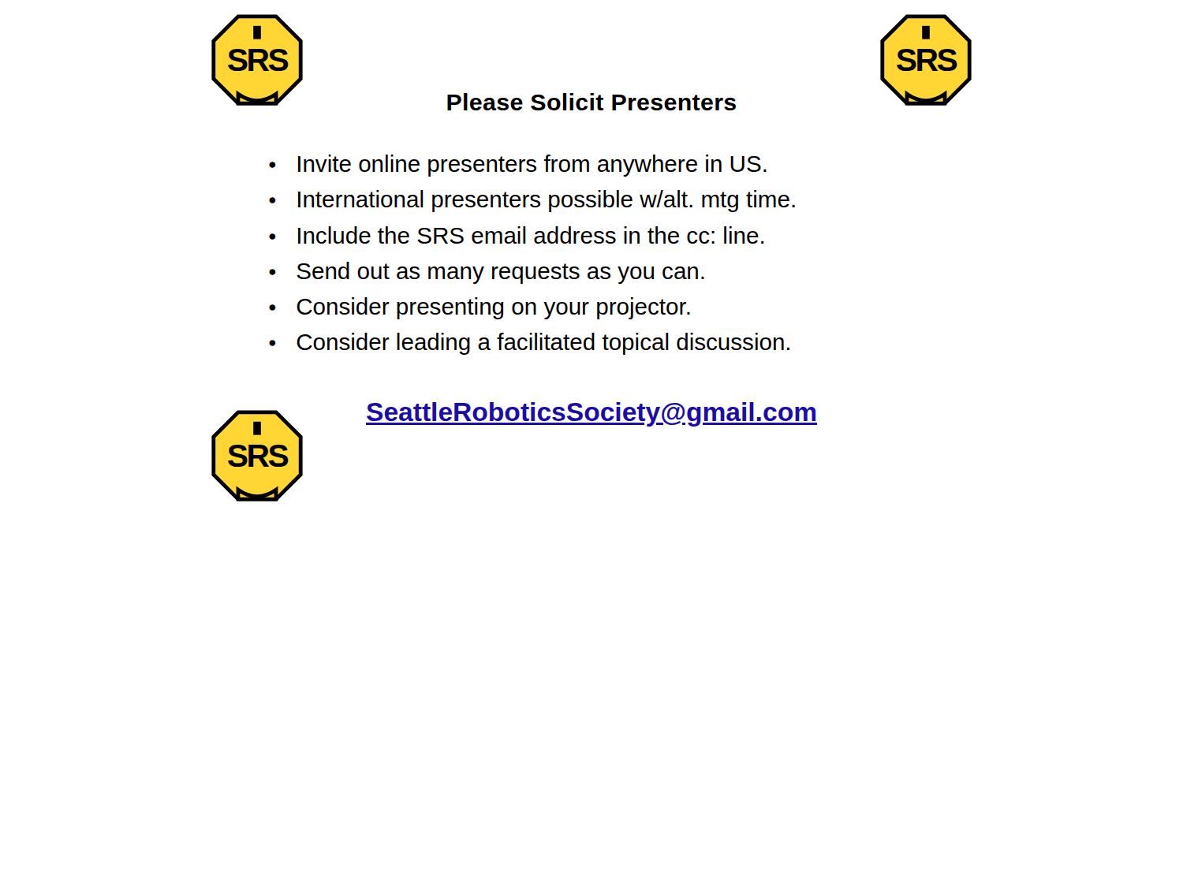Seattle Robotics Society logo SRS Seattle Robotics Society logo SRS
Please Solicit Presenters
Invite online presenters from anywhere in US.
International presenters possible w/alt. mtg time.
Include the SRS email address in the cc: line.
Send out as many requests as you can.
Consider presenting on your projector.
Consider leading a facilitated topical discussion.
SeattleRoboticsSociety@gmail.com
Seattle Robotics Society logo SRS